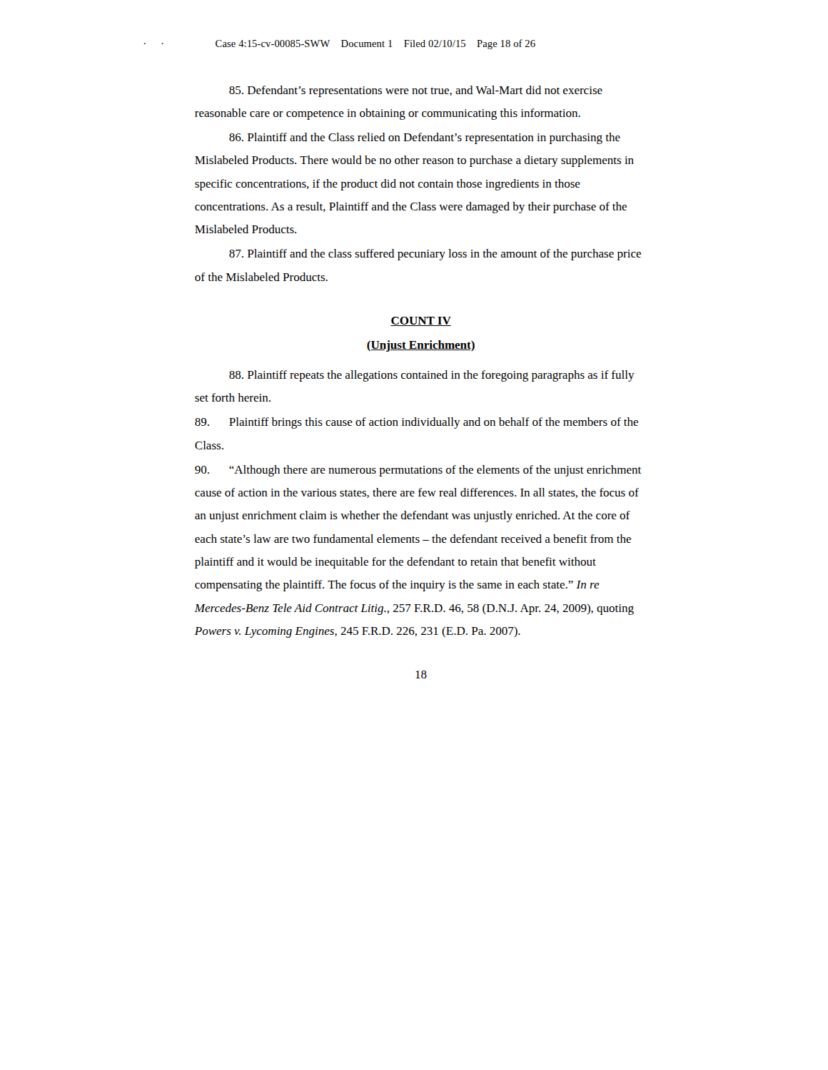..
Case 4:15-cv-00085-SWW Document 1 Filed 02/10/15 Page 18 of 26
85. Defendant’s representations were not true, and Wal-Mart did not exercise reasonable care or competence in obtaining or communicating this information.
86. Plaintiff and the Class relied on Defendant’s representation in purchasing the Mislabeled Products. There would be no other reason to purchase a dietary supplements in specific concentrations, if the product did not contain those ingredients in those concentrations. As a result, Plaintiff and the Class were damaged by their purchase of the Mislabeled Products.
87. Plaintiff and the class suffered pecuniary loss in the amount of the purchase price of the Mislabeled Products.
COUNT IV
(Unjust Enrichment)
88. Plaintiff repeats the allegations contained in the foregoing paragraphs as if fully set forth herein.
89. Plaintiff brings this cause of action individually and on behalf of the members of the Class.
90.“Although there are numerous permutations of the elements of the unjust enrichment cause of action in the various states, there are few real differences. In all states, the focus of an unjust enrichment claim is whether the defendant was unjustly enriched. At the core of each state’s law are two fundamental elements – the defendant received a benefit from the plaintiff and it would be inequitable for the defendant to retain that benefit without compensating the plaintiff. The focus of the inquiry is the same in each state.” In re Mercedes-Benz Tele Aid Contract Litig., 257 F.R.D. 46, 58 (D.N.J. Apr. 24, 2009), quoting Powers v. Lycoming Engines, 245 F.R.D. 226, 231 (E.D. Pa. 2007).
18